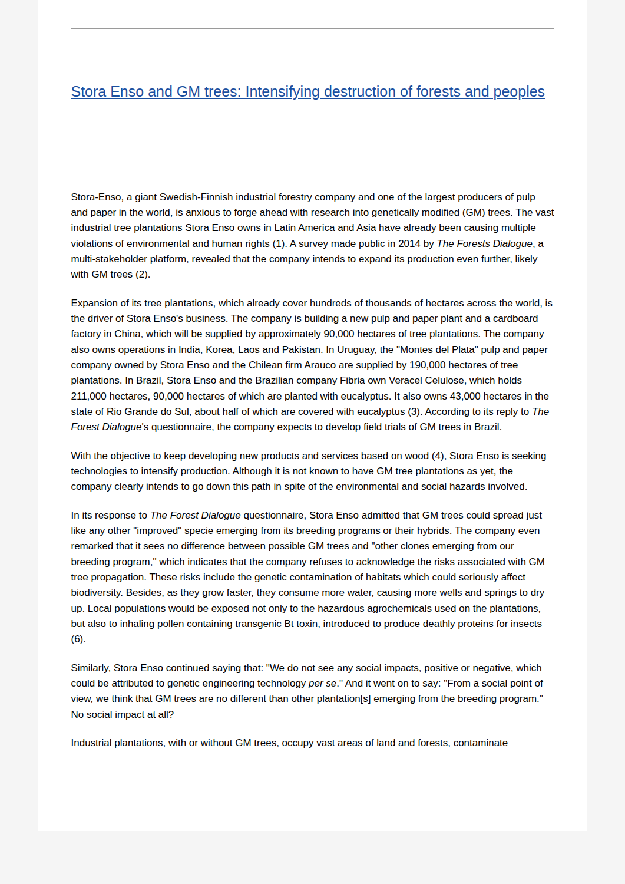Stora Enso and GM trees: Intensifying destruction of forests and peoples
Stora-Enso, a giant Swedish-Finnish industrial forestry company and one of the largest producers of pulp and paper in the world, is anxious to forge ahead with research into genetically modified (GM) trees. The vast industrial tree plantations Stora Enso owns in Latin America and Asia have already been causing multiple violations of environmental and human rights (1). A survey made public in 2014 by The Forests Dialogue, a multi-stakeholder platform, revealed that the company intends to expand its production even further, likely with GM trees (2).
Expansion of its tree plantations, which already cover hundreds of thousands of hectares across the world, is the driver of Stora Enso's business. The company is building a new pulp and paper plant and a cardboard factory in China, which will be supplied by approximately 90,000 hectares of tree plantations. The company also owns operations in India, Korea, Laos and Pakistan. In Uruguay, the "Montes del Plata" pulp and paper company owned by Stora Enso and the Chilean firm Arauco are supplied by 190,000 hectares of tree plantations. In Brazil, Stora Enso and the Brazilian company Fibria own Veracel Celulose, which holds 211,000 hectares, 90,000 hectares of which are planted with eucalyptus. It also owns 43,000 hectares in the state of Rio Grande do Sul, about half of which are covered with eucalyptus (3). According to its reply to The Forest Dialogue's questionnaire, the company expects to develop field trials of GM trees in Brazil.
With the objective to keep developing new products and services based on wood (4), Stora Enso is seeking technologies to intensify production. Although it is not known to have GM tree plantations as yet, the company clearly intends to go down this path in spite of the environmental and social hazards involved.
In its response to The Forest Dialogue questionnaire, Stora Enso admitted that GM trees could spread just like any other "improved" specie emerging from its breeding programs or their hybrids. The company even remarked that it sees no difference between possible GM trees and "other clones emerging from our breeding program," which indicates that the company refuses to acknowledge the risks associated with GM tree propagation. These risks include the genetic contamination of habitats which could seriously affect biodiversity. Besides, as they grow faster, they consume more water, causing more wells and springs to dry up. Local populations would be exposed not only to the hazardous agrochemicals used on the plantations, but also to inhaling pollen containing transgenic Bt toxin, introduced to produce deathly proteins for insects (6).
Similarly, Stora Enso continued saying that: "We do not see any social impacts, positive or negative, which could be attributed to genetic engineering technology per se." And it went on to say: "From a social point of view, we think that GM trees are no different than other plantation[s] emerging from the breeding program." No social impact at all?
Industrial plantations, with or without GM trees, occupy vast areas of land and forests, contaminate